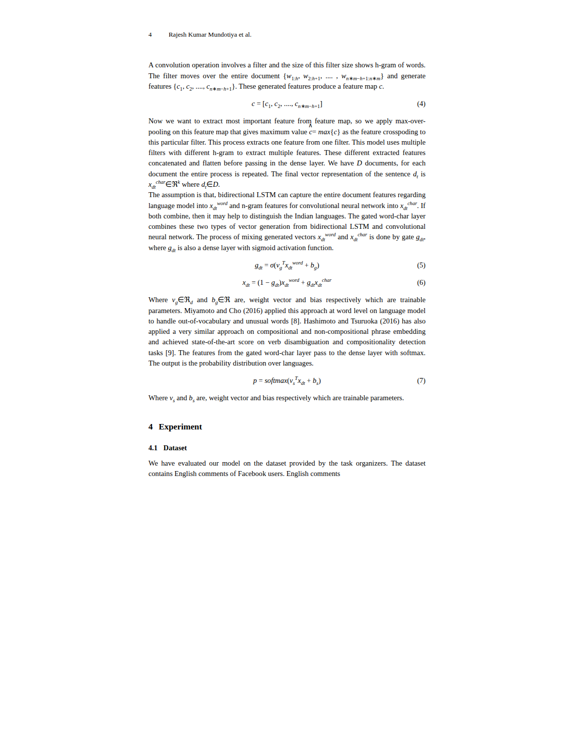4 Rajesh Kumar Mundotiya et al.
A convolution operation involves a filter and the size of this filter size shows h-gram of words. The filter moves over the entire document {w1:h, w2:h+1, .... , wn∗m−h+1:n∗m} and generate features {c1, c2, ...., cn∗m−h+1}. These generated features produce a feature map c.
c = [c1, c2, ...., cn∗m−h+1]
(4)
Now we want to extract most important feature from feature map, so we apply max-over-pooling on this feature map that gives maximum value ∧c= max{c} as the feature crosspoding to this particular filter. This process extracts one feature from one filter. This model uses multiple filters with different h-gram to extract multiple features. These different extracted features concatenated and flatten before passing in the dense layer. We have D documents, for each document the entire process is repeated. The final vector representation of the sentence dt is xdtchar∈ℜk where dt∈D.
The assumption is that, bidirectional LSTM can capture the entire document features regarding language model into xdtword and n-gram features for convolutional neural network into xdtchar. If both combine, then it may help to distinguish the Indian languages. The gated word-char layer combines these two types of vector generation from bidirectional LSTM and convolutional neural network. The process of mixing generated vectors xdtword and xdtchar is done by gate gdt, where gdt is also a dense layer with sigmoid activation function.
gdt = σ(vgT xdtword + bg)
(5)
xdt = (1 − gdt)xdtword + gdt xdtchar
(6)
Where vg∈ℜd and bg∈ℜ are, weight vector and bias respectively which are trainable parameters. Miyamoto and Cho (2016) applied this approach at word level on language model to handle out-of-vocabulary and unusual words [8]. Hashimoto and Tsuruoka (2016) has also applied a very similar approach on compositional and non-compositional phrase embedding and achieved state-of-the-art score on verb disambiguation and compositionality detection tasks [9]. The features from the gated word-char layer pass to the dense layer with softmax. The output is the probability distribution over languages.
p = softmax(vsT xdt + bs)
(7)
Where vs and bs are, weight vector and bias respectively which are trainable parameters.
4 Experiment
4.1 Dataset
We have evaluated our model on the dataset provided by the task organizers. The dataset contains English comments of Facebook users. English comments